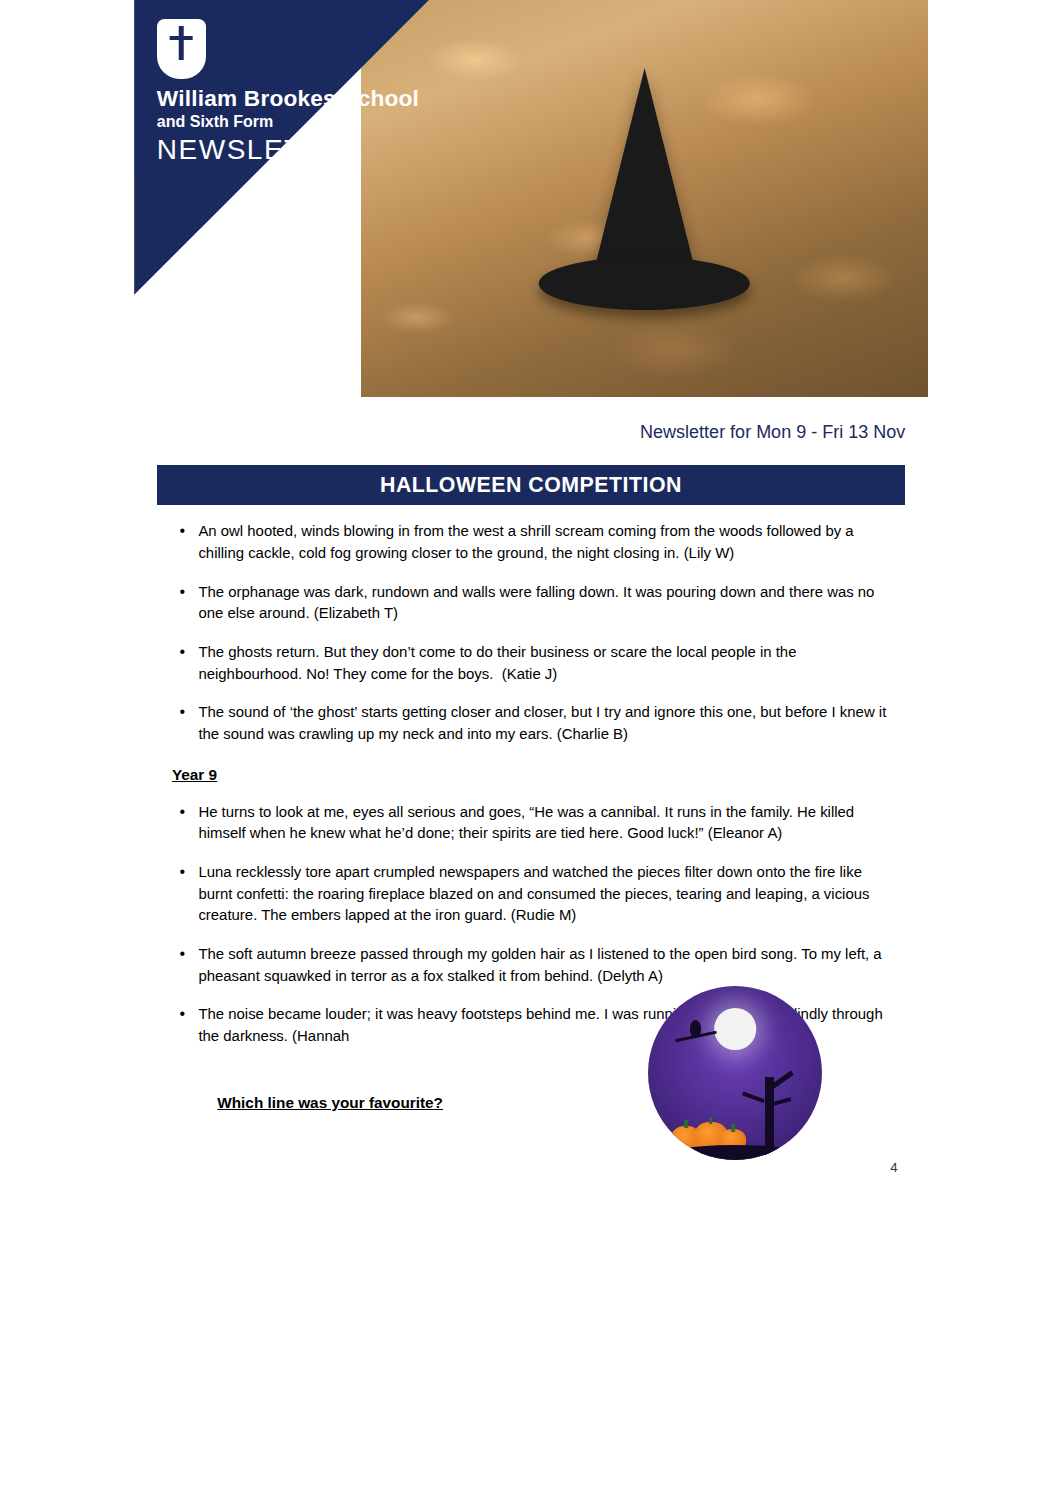William Brookes School
and Sixth Form
NEWSLETTER
Newsletter for Mon 9 - Fri 13 Nov
HALLOWEEN COMPETITION
An owl hooted, winds blowing in from the west a shrill scream coming from the woods followed by a chilling cackle, cold fog growing closer to the ground, the night closing in. (Lily W)
The orphanage was dark, rundown and walls were falling down. It was pouring down and there was no one else around. (Elizabeth T)
The ghosts return. But they don’t come to do their business or scare the local people in the neighbourhood. No! They come for the boys. (Katie J)
The sound of ‘the ghost’ starts getting closer and closer, but I try and ignore this one, but before I knew it the sound was crawling up my neck and into my ears. (Charlie B)
Year 9
He turns to look at me, eyes all serious and goes, “He was a cannibal. It runs in the family. He killed himself when he knew what he’d done; their spirits are tied here. Good luck!” (Eleanor A)
Luna recklessly tore apart crumpled newspapers and watched the pieces filter down onto the fire like burnt confetti: the roaring fireplace blazed on and consumed the pieces, tearing and leaping, a vicious creature. The embers lapped at the iron guard. (Rudie M)
The soft autumn breeze passed through my golden hair as I listened to the open bird song. To my left, a pheasant squawked in terror as a fox stalked it from behind. (Delyth A)
The noise became louder; it was heavy footsteps behind me. I was running now, running blindly through the darkness. (Hannah
Which line was your favourite?
4